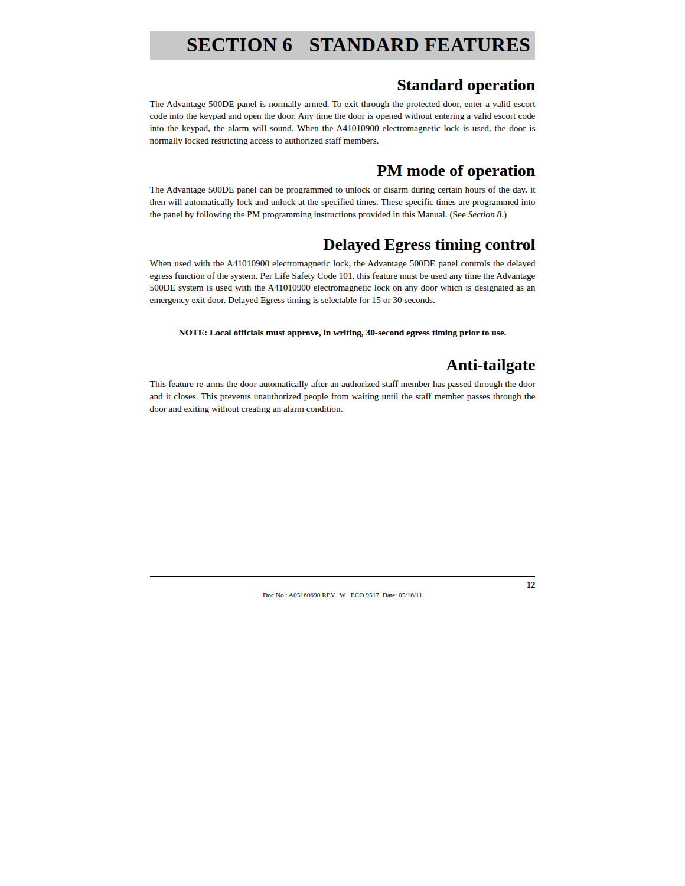SECTION 6 STANDARD FEATURES
Standard operation
The Advantage 500DE panel is normally armed. To exit through the protected door, enter a valid escort code into the keypad and open the door. Any time the door is opened without entering a valid escort code into the keypad, the alarm will sound. When the A41010900 electromagnetic lock is used, the door is normally locked restricting access to authorized staff members.
PM mode of operation
The Advantage 500DE panel can be programmed to unlock or disarm during certain hours of the day, it then will automatically lock and unlock at the specified times. These specific times are programmed into the panel by following the PM programming instructions provided in this Manual. (See Section 8.)
Delayed Egress timing control
When used with the A41010900 electromagnetic lock, the Advantage 500DE panel controls the delayed egress function of the system. Per Life Safety Code 101, this feature must be used any time the Advantage 500DE system is used with the A41010900 electromagnetic lock on any door which is designated as an emergency exit door. Delayed Egress timing is selectable for 15 or 30 seconds.
NOTE: Local officials must approve, in writing, 30-second egress timing prior to use.
Anti-tailgate
This feature re-arms the door automatically after an authorized staff member has passed through the door and it closes. This prevents unauthorized people from waiting until the staff member passes through the door and exiting without creating an alarm condition.
12
Doc No.: A05160690 REV. W ECO 9517 Date: 05/16/11